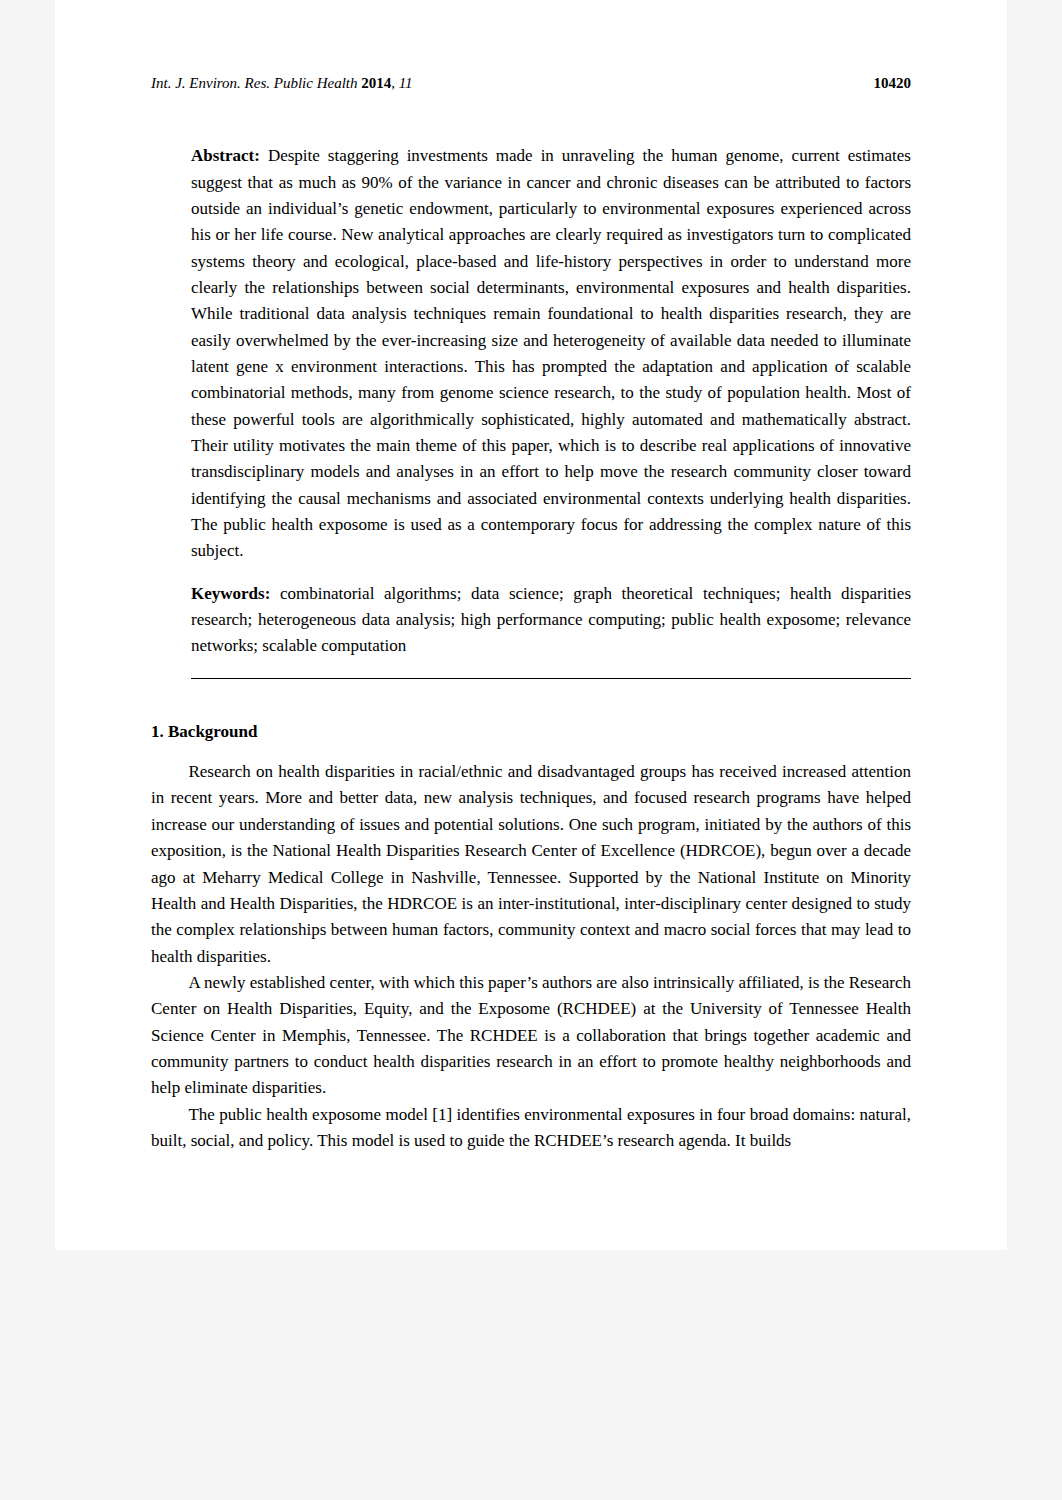Int. J. Environ. Res. Public Health 2014, 11
10420
Abstract: Despite staggering investments made in unraveling the human genome, current estimates suggest that as much as 90% of the variance in cancer and chronic diseases can be attributed to factors outside an individual’s genetic endowment, particularly to environmental exposures experienced across his or her life course. New analytical approaches are clearly required as investigators turn to complicated systems theory and ecological, place-based and life-history perspectives in order to understand more clearly the relationships between social determinants, environmental exposures and health disparities. While traditional data analysis techniques remain foundational to health disparities research, they are easily overwhelmed by the ever-increasing size and heterogeneity of available data needed to illuminate latent gene x environment interactions. This has prompted the adaptation and application of scalable combinatorial methods, many from genome science research, to the study of population health. Most of these powerful tools are algorithmically sophisticated, highly automated and mathematically abstract. Their utility motivates the main theme of this paper, which is to describe real applications of innovative transdisciplinary models and analyses in an effort to help move the research community closer toward identifying the causal mechanisms and associated environmental contexts underlying health disparities. The public health exposome is used as a contemporary focus for addressing the complex nature of this subject.
Keywords: combinatorial algorithms; data science; graph theoretical techniques; health disparities research; heterogeneous data analysis; high performance computing; public health exposome; relevance networks; scalable computation
1. Background
Research on health disparities in racial/ethnic and disadvantaged groups has received increased attention in recent years. More and better data, new analysis techniques, and focused research programs have helped increase our understanding of issues and potential solutions. One such program, initiated by the authors of this exposition, is the National Health Disparities Research Center of Excellence (HDRCOE), begun over a decade ago at Meharry Medical College in Nashville, Tennessee. Supported by the National Institute on Minority Health and Health Disparities, the HDRCOE is an inter-institutional, inter-disciplinary center designed to study the complex relationships between human factors, community context and macro social forces that may lead to health disparities.
A newly established center, with which this paper’s authors are also intrinsically affiliated, is the Research Center on Health Disparities, Equity, and the Exposome (RCHDEE) at the University of Tennessee Health Science Center in Memphis, Tennessee. The RCHDEE is a collaboration that brings together academic and community partners to conduct health disparities research in an effort to promote healthy neighborhoods and help eliminate disparities.
The public health exposome model [1] identifies environmental exposures in four broad domains: natural, built, social, and policy. This model is used to guide the RCHDEE’s research agenda. It builds